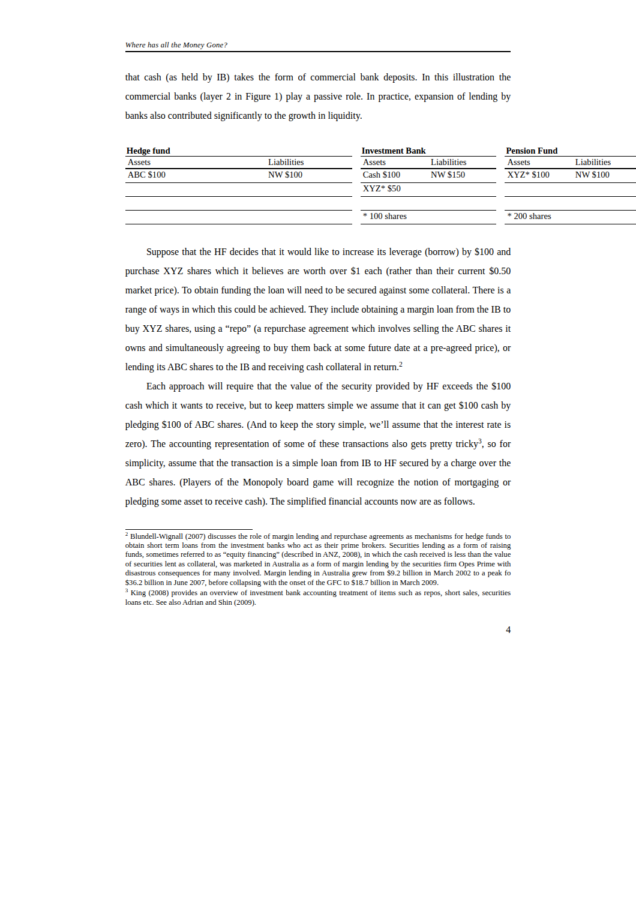Where has all the Money Gone?
that cash (as held by IB) takes the form of commercial bank deposits. In this illustration the commercial banks (layer 2 in Figure 1) play a passive role. In practice, expansion of lending by banks also contributed significantly to the growth in liquidity.
Hedge fund
| Assets | Liabilities |
| --- | --- |
| ABC $100 | NW $100 |
Investment Bank
| Assets | Liabilities |
| --- | --- |
| Cash $100 | NW $150 |
| XYZ* $50 | |
| * 100 shares | |
Pension Fund
| Assets | Liabilities |
| --- | --- |
| XYZ* $100 | NW $100 |
| * 200 shares | |
Suppose that the HF decides that it would like to increase its leverage (borrow) by $100 and purchase XYZ shares which it believes are worth over $1 each (rather than their current $0.50 market price). To obtain funding the loan will need to be secured against some collateral. There is a range of ways in which this could be achieved. They include obtaining a margin loan from the IB to buy XYZ shares, using a “repo” (a repurchase agreement which involves selling the ABC shares it owns and simultaneously agreeing to buy them back at some future date at a pre-agreed price), or lending its ABC shares to the IB and receiving cash collateral in return.2
Each approach will require that the value of the security provided by HF exceeds the $100 cash which it wants to receive, but to keep matters simple we assume that it can get $100 cash by pledging $100 of ABC shares. (And to keep the story simple, we’ll assume that the interest rate is zero). The accounting representation of some of these transactions also gets pretty tricky3, so for simplicity, assume that the transaction is a simple loan from IB to HF secured by a charge over the ABC shares. (Players of the Monopoly board game will recognize the notion of mortgaging or pledging some asset to receive cash). The simplified financial accounts now are as follows.
2 Blundell-Wignall (2007) discusses the role of margin lending and repurchase agreements as mechanisms for hedge funds to obtain short term loans from the investment banks who act as their prime brokers. Securities lending as a form of raising funds, sometimes referred to as “equity financing” (described in ANZ, 2008), in which the cash received is less than the value of securities lent as collateral, was marketed in Australia as a form of margin lending by the securities firm Opes Prime with disastrous consequences for many involved. Margin lending in Australia grew from $9.2 billion in March 2002 to a peak fo $36.2 billion in June 2007, before collapsing with the onset of the GFC to $18.7 billion in March 2009.
3 King (2008) provides an overview of investment bank accounting treatment of items such as repos, short sales, securities loans etc. See also Adrian and Shin (2009).
4